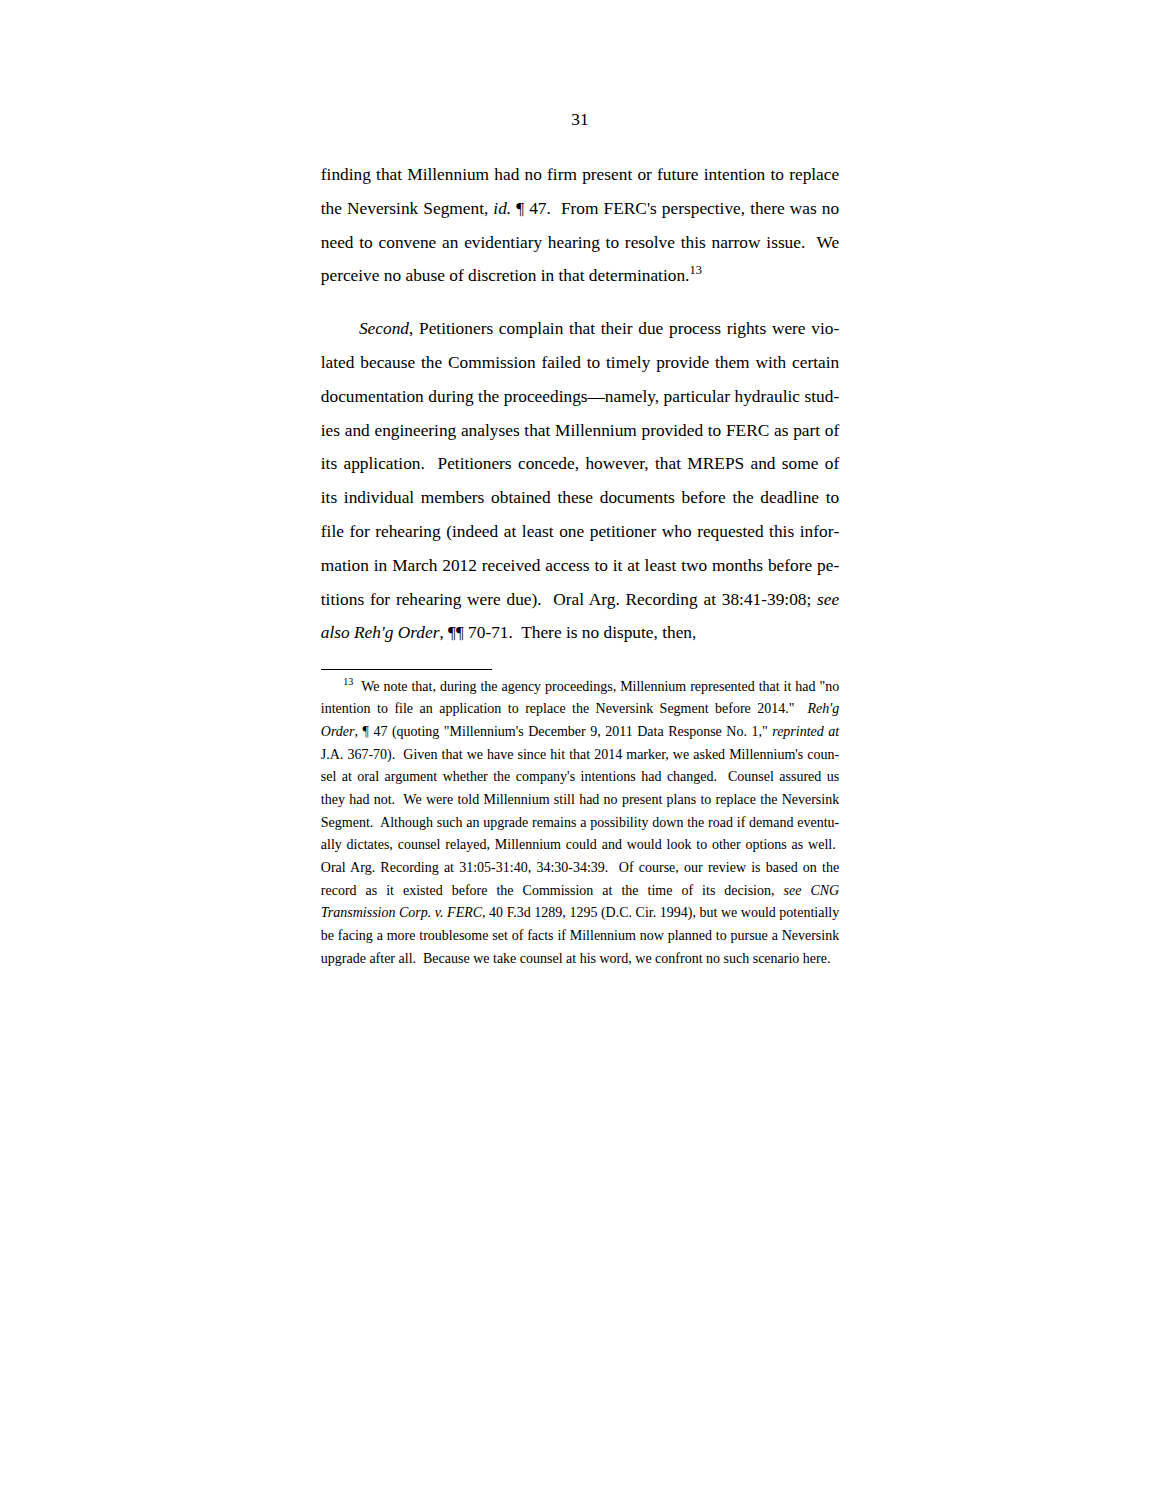31
finding that Millennium had no firm present or future intention to replace the Neversink Segment, id. ¶ 47. From FERC's perspective, there was no need to convene an evidentiary hearing to resolve this narrow issue. We perceive no abuse of discretion in that determination.13
Second, Petitioners complain that their due process rights were violated because the Commission failed to timely provide them with certain documentation during the proceedings—namely, particular hydraulic studies and engineering analyses that Millennium provided to FERC as part of its application. Petitioners concede, however, that MREPS and some of its individual members obtained these documents before the deadline to file for rehearing (indeed at least one petitioner who requested this information in March 2012 received access to it at least two months before petitions for rehearing were due). Oral Arg. Recording at 38:41-39:08; see also Reh'g Order, ¶¶ 70-71. There is no dispute, then,
13 We note that, during the agency proceedings, Millennium represented that it had "no intention to file an application to replace the Neversink Segment before 2014." Reh'g Order, ¶ 47 (quoting "Millennium's December 9, 2011 Data Response No. 1," reprinted at J.A. 367-70). Given that we have since hit that 2014 marker, we asked Millennium's counsel at oral argument whether the company's intentions had changed. Counsel assured us they had not. We were told Millennium still had no present plans to replace the Neversink Segment. Although such an upgrade remains a possibility down the road if demand eventually dictates, counsel relayed, Millennium could and would look to other options as well. Oral Arg. Recording at 31:05-31:40, 34:30-34:39. Of course, our review is based on the record as it existed before the Commission at the time of its decision, see CNG Transmission Corp. v. FERC, 40 F.3d 1289, 1295 (D.C. Cir. 1994), but we would potentially be facing a more troublesome set of facts if Millennium now planned to pursue a Neversink upgrade after all. Because we take counsel at his word, we confront no such scenario here.